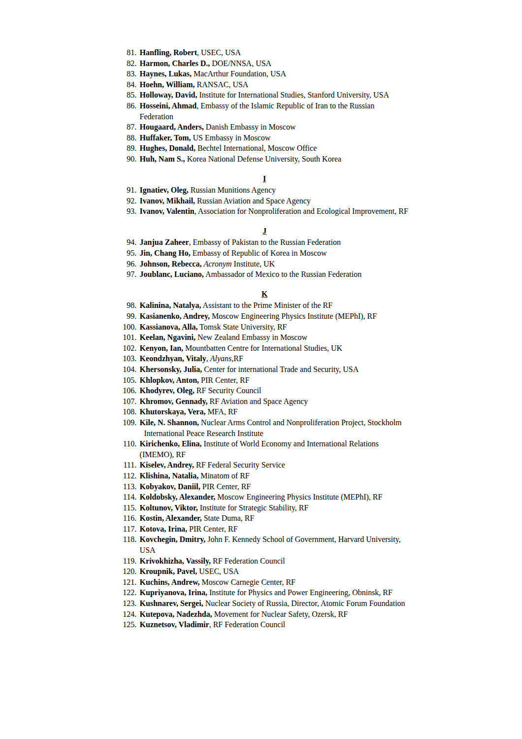Hanfling, Robert, USEC, USA
Harmon, Charles D., DOE/NNSA, USA
Haynes, Lukas, MacArthur Foundation, USA
Hoehn, William, RANSAC, USA
Holloway, David, Institute for International Studies, Stanford University, USA
Hosseini, Ahmad, Embassy of the Islamic Republic of Iran to the Russian Federation
Hougaard, Anders, Danish Embassy in Moscow
Huffaker, Tom, US Embassy in Moscow
Hughes, Donald, Bechtel International, Moscow Office
Huh, Nam S., Korea National Defense University, South Korea
I
Ignatiev, Oleg, Russian Munitions Agency
Ivanov, Mikhail, Russian Aviation and Space Agency
Ivanov, Valentin, Association for Nonproliferation and Ecological Improvement, RF
J
Janjua Zaheer, Embassy of Pakistan to the Russian Federation
Jin, Chang Ho, Embassy of Republic of Korea in Moscow
Johnson, Rebecca, Acronym Institute, UK
Joublanc, Luciano, Ambassador of Mexico to the Russian Federation
K
Kalinina, Natalya, Assistant to the Prime Minister of the RF
Kasianenko, Andrey, Moscow Engineering Physics Institute (MEPhI), RF
Kassianova, Alla, Tomsk State University, RF
Keelan, Ngavini, New Zealand Embassy in Moscow
Kenyon, Ian, Mountbatten Centre for International Studies, UK
Keondzhyan, Vitaly, Alyans, RF
Khersonsky, Julia, Center for international Trade and Security, USA
Khlopkov, Anton, PIR Center, RF
Khodyrev, Oleg, RF Security Council
Khromov, Gennady, RF Aviation and Space Agency
Khutorskaya, Vera, MFA, RF
Kile, N. Shannon, Nuclear Arms Control and Nonproliferation Project, StockholmInternational Peace Research Institute
Kirichenko, Elina, Institute of World Economy and International Relations (IMEMO), RF
Kiselev, Andrey, RF Federal Security Service
Klishina, Natalia, Minatom of RF
Kobyakov, Daniil, PIR Center, RF
Koldobsky, Alexander, Moscow Engineering Physics Institute (MEPhI), RF
Koltunov, Viktor, Institute for Strategic Stability, RF
Kostin, Alexander, State Duma, RF
Kotova, Irina, PIR Center, RF
Kovchegin, Dmitry, John F. Kennedy School of Government, Harvard University, USA
Krivokhizha, Vassily, RF Federation Council
Kroupnik, Pavel, USEC, USA
Kuchins, Andrew, Moscow Carnegie Center, RF
Kupriyanova, Irina, Institute for Physics and Power Engineering, Obninsk, RF
Kushnarev, Sergei, Nuclear Society of Russia, Director, Atomic Forum Foundation
Kutepova, Nadezhda, Movement for Nuclear Safety, Ozersk, RF
Kuznetsov, Vladimir, RF Federation Council